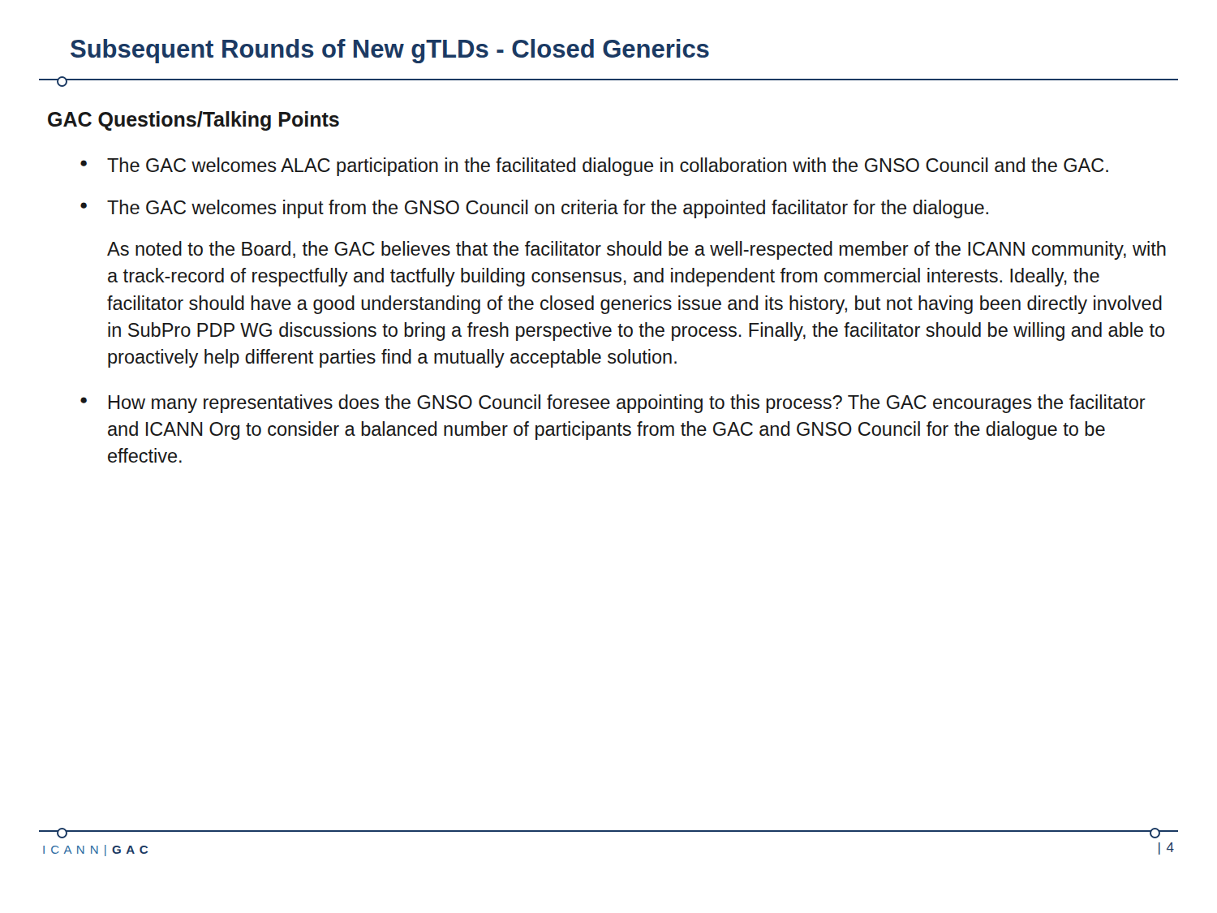Subsequent Rounds of New gTLDs - Closed Generics
GAC Questions/Talking Points
The GAC welcomes ALAC participation in the facilitated dialogue in collaboration with the GNSO Council and the GAC.
The GAC welcomes input from the GNSO Council on criteria for the appointed facilitator for the dialogue.
As noted to the Board, the GAC believes that the facilitator should be a well-respected member of the ICANN community, with a track-record of respectfully and tactfully building consensus, and independent from commercial interests. Ideally, the facilitator should have a good understanding of the closed generics issue and its history, but not having been directly involved in SubPro PDP WG discussions to bring a fresh perspective to the process. Finally, the facilitator should be willing and able to proactively help different parties find a mutually acceptable solution.
How many representatives does the GNSO Council foresee appointing to this process? The GAC encourages the facilitator and ICANN Org to consider a balanced number of participants from the GAC and GNSO Council for the dialogue to be effective.
I C A N N | G A C
| 4